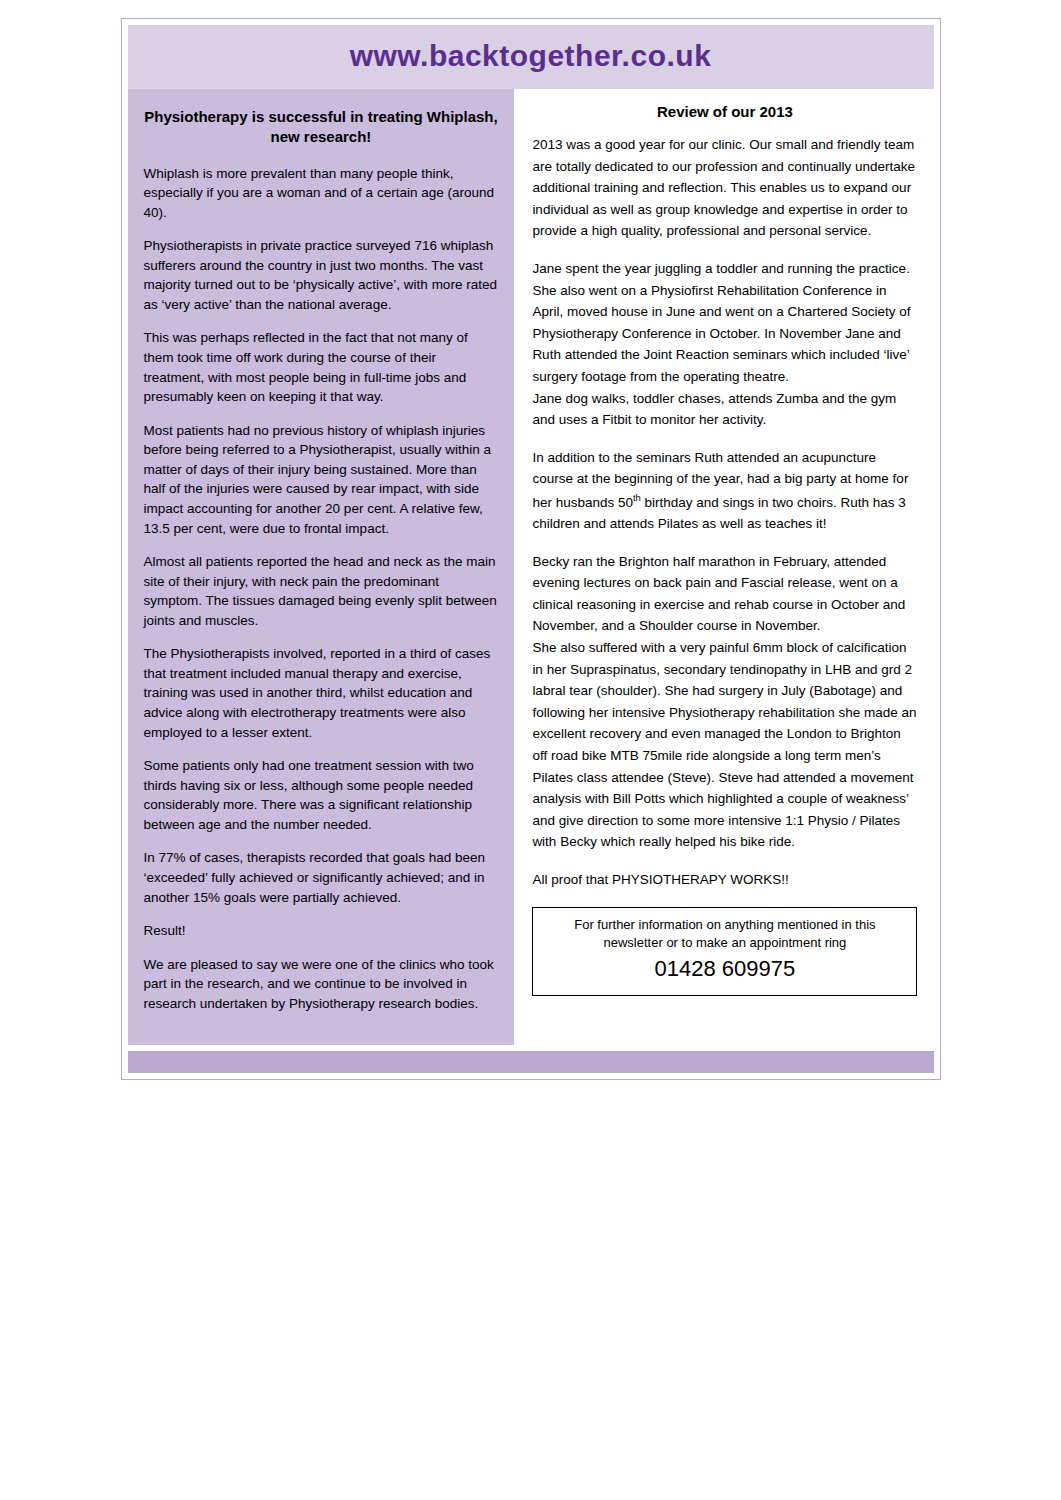www.backtogether.co.uk
Physiotherapy is successful in treating Whiplash, new research!
Whiplash is more prevalent than many people think, especially if you are a woman and of a certain age (around 40).
Physiotherapists in private practice surveyed 716 whiplash sufferers around the country in just two months. The vast majority turned out to be ‘physically active’, with more rated as ‘very active’ than the national average.
This was perhaps reflected in the fact that not many of them took time off work during the course of their treatment, with most people being in full-time jobs and presumably keen on keeping it that way.
Most patients had no previous history of whiplash injuries before being referred to a Physiotherapist, usually within a matter of days of their injury being sustained. More than half of the injuries were caused by rear impact, with side impact accounting for another 20 per cent. A relative few, 13.5 per cent, were due to frontal impact.
Almost all patients reported the head and neck as the main site of their injury, with neck pain the predominant symptom. The tissues damaged being evenly split between joints and muscles.
The Physiotherapists involved, reported in a third of cases that treatment included manual therapy and exercise, training was used in another third, whilst education and advice along with electrotherapy treatments were also employed to a lesser extent.
Some patients only had one treatment session with two thirds having six or less, although some people needed considerably more. There was a significant relationship between age and the number needed.
In 77% of cases, therapists recorded that goals had been ‘exceeded’ fully achieved or significantly achieved; and in another 15% goals were partially achieved.
Result!
We are pleased to say we were one of the clinics who took part in the research, and we continue to be involved in research undertaken by Physiotherapy research bodies.
Review of our 2013
2013 was a good year for our clinic. Our small and friendly team are totally dedicated to our profession and continually undertake additional training and reflection. This enables us to expand our individual as well as group knowledge and expertise in order to provide a high quality, professional and personal service.
Jane spent the year juggling a toddler and running the practice. She also went on a Physiofirst Rehabilitation Conference in April, moved house in June and went on a Chartered Society of Physiotherapy Conference in October. In November Jane and Ruth attended the Joint Reaction seminars which included ‘live’ surgery footage from the operating theatre.
Jane dog walks, toddler chases, attends Zumba and the gym and uses a Fitbit to monitor her activity.
In addition to the seminars Ruth attended an acupuncture course at the beginning of the year, had a big party at home for her husbands 50th birthday and sings in two choirs. Ruth has 3 children and attends Pilates as well as teaches it!
Becky ran the Brighton half marathon in February, attended evening lectures on back pain and Fascial release, went on a clinical reasoning in exercise and rehab course in October and November, and a Shoulder course in November.
She also suffered with a very painful 6mm block of calcification in her Supraspinatus, secondary tendinopathy in LHB and grd 2 labral tear (shoulder). She had surgery in July (Babotage) and following her intensive Physiotherapy rehabilitation she made an excellent recovery and even managed the London to Brighton off road bike MTB 75mile ride alongside a long term men’s Pilates class attendee (Steve). Steve had attended a movement analysis with Bill Potts which highlighted a couple of weakness’ and give direction to some more intensive 1:1 Physio / Pilates with Becky which really helped his bike ride.
All proof that PHYSIOTHERAPY WORKS!!
For further information on anything mentioned in this newsletter or to make an appointment ring 01428 609975